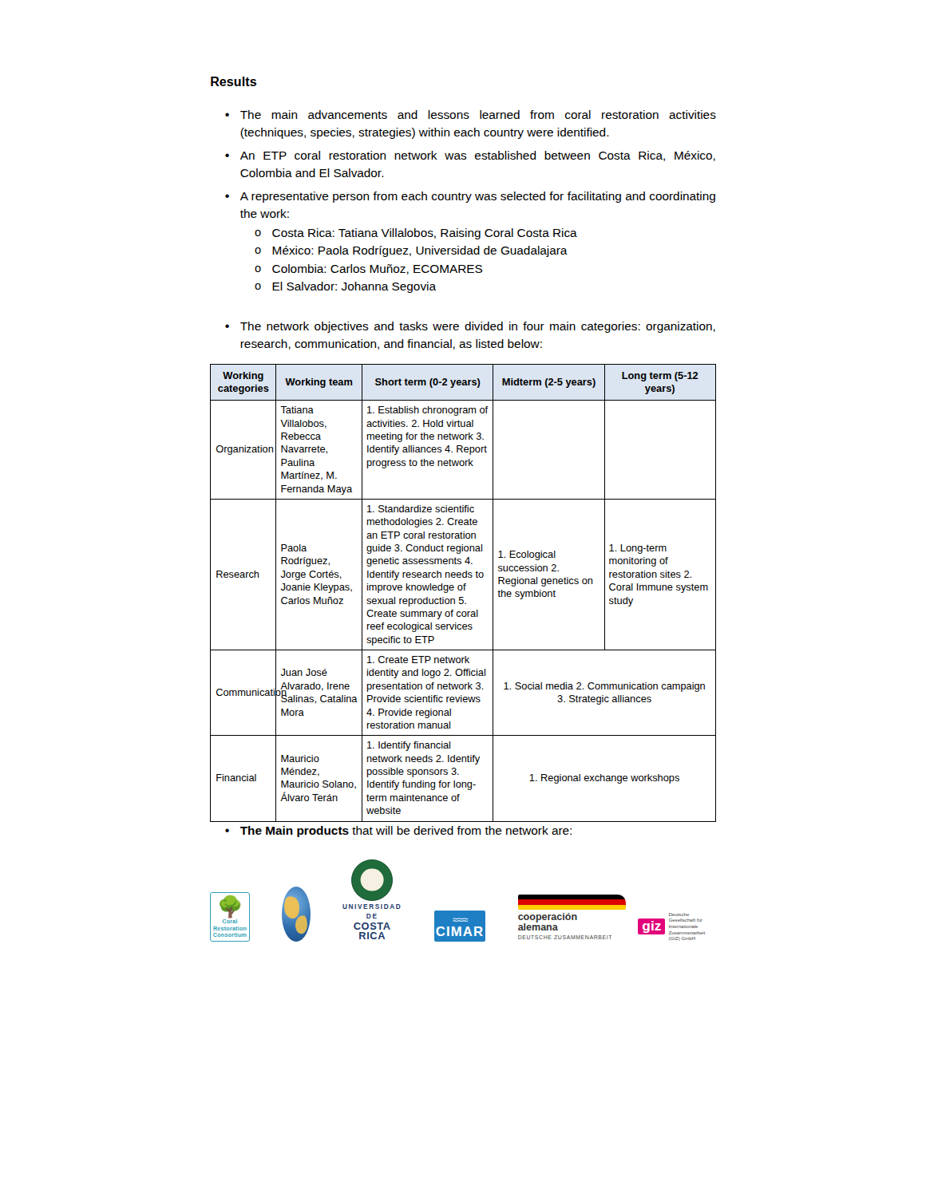Results
The main advancements and lessons learned from coral restoration activities (techniques, species, strategies) within each country were identified.
An ETP coral restoration network was established between Costa Rica, México, Colombia and El Salvador.
A representative person from each country was selected for facilitating and coordinating the work:
Costa Rica: Tatiana Villalobos, Raising Coral Costa Rica
México: Paola Rodríguez, Universidad de Guadalajara
Colombia: Carlos Muñoz, ECOMARES
El Salvador: Johanna Segovia
The network objectives and tasks were divided in four main categories: organization, research, communication, and financial, as listed below:
| Working categories | Working team | Short term (0-2 years) | Midterm (2-5 years) | Long term (5-12 years) |
| --- | --- | --- | --- | --- |
| Organization | Tatiana Villalobos, Rebecca Navarrete, Paulina Martínez, M. Fernanda Maya | 1. Establish chronogram of activities. 2. Hold virtual meeting for the network 3. Identify alliances 4. Report progress to the network | | |
| Research | Paola Rodríguez, Jorge Cortés, Joanie Kleypas, Carlos Muñoz | 1. Standardize scientific methodologies 2. Create an ETP coral restoration guide 3. Conduct regional genetic assessments 4. Identify research needs to improve knowledge of sexual reproduction 5. Create summary of coral reef ecological services specific to ETP | 1. Ecological succession 2. Regional genetics on the symbiont | 1. Long-term monitoring of restoration sites 2. Coral Immune system study |
| Communication | Juan José Alvarado, Irene Salinas, Catalina Mora | 1. Create ETP network identity and logo 2. Official presentation of network 3. Provide scientific reviews 4. Provide regional restoration manual | 1. Social media 2. Communication campaign 3. Strategic alliances |
| Financial | Mauricio Méndez, Mauricio Solano, Álvaro Terán | 1. Identify financial network needs 2. Identify possible sponsors 3. Identify funding for long-term maintenance of website | 1. Regional exchange workshops |
The Main products that will be derived from the network are:
🌳
Coral
Restoration
Consortium
UNIVERSIDAD DE
COSTA RICA
≈≈≈
CIMAR
cooperación
alemana
Deutsche Zusammenarbeit
giz
Deutsche Gesellschaft für Internationale Zusammenarbeit (GIZ) GmbH